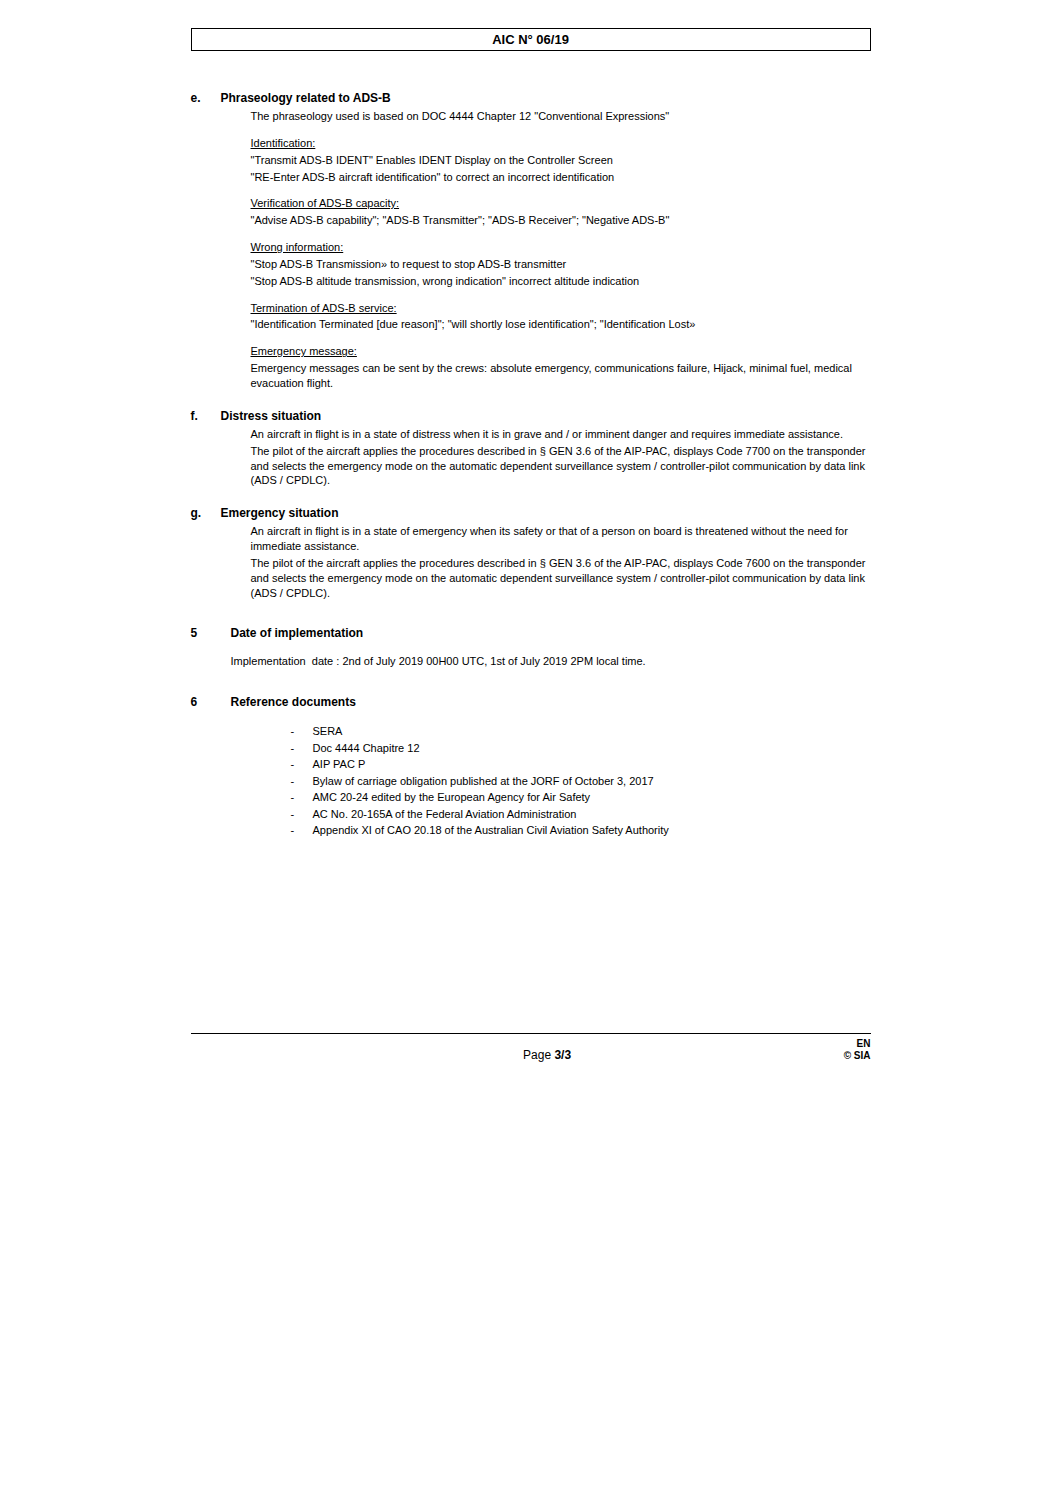AIC N° 06/19
e. Phraseology related to ADS-B
The phraseology used is based on DOC 4444 Chapter 12 "Conventional Expressions"
Identification:
"Transmit ADS-B IDENT" Enables IDENT Display on the Controller Screen
"RE-Enter ADS-B aircraft identification" to correct an incorrect identification
Verification of ADS-B capacity:
"Advise ADS-B capability"; "ADS-B Transmitter"; "ADS-B Receiver"; "Negative ADS-B"
Wrong information:
"Stop ADS-B Transmission» to request to stop ADS-B transmitter
"Stop ADS-B altitude transmission, wrong indication" incorrect altitude indication
Termination of ADS-B service:
"Identification Terminated [due reason]"; "will shortly lose identification"; "Identification Lost»
Emergency message:
Emergency messages can be sent by the crews: absolute emergency, communications failure, Hijack, minimal fuel, medical evacuation flight.
f. Distress situation
An aircraft in flight is in a state of distress when it is in grave and / or imminent danger and requires immediate assistance.
The pilot of the aircraft applies the procedures described in § GEN 3.6 of the AIP-PAC, displays Code 7700 on the transponder and selects the emergency mode on the automatic dependent surveillance system / controller-pilot communication by data link (ADS / CPDLC).
g. Emergency situation
An aircraft in flight is in a state of emergency when its safety or that of a person on board is threatened without the need for immediate assistance.
The pilot of the aircraft applies the procedures described in § GEN 3.6 of the AIP-PAC, displays Code 7600 on the transponder and selects the emergency mode on the automatic dependent surveillance system / controller-pilot communication by data link (ADS / CPDLC).
5 Date of implementation
Implementation date : 2nd of July 2019 00H00 UTC, 1st of July 2019 2PM local time.
6 Reference documents
SERA
Doc 4444 Chapitre 12
AIP PAC P
Bylaw of carriage obligation published at the JORF of October 3, 2017
AMC 20-24 edited by the European Agency for Air Safety
AC No. 20-165A of the Federal Aviation Administration
Appendix XI of CAO 20.18 of the Australian Civil Aviation Safety Authority
Page 3/3
EN
© SIA